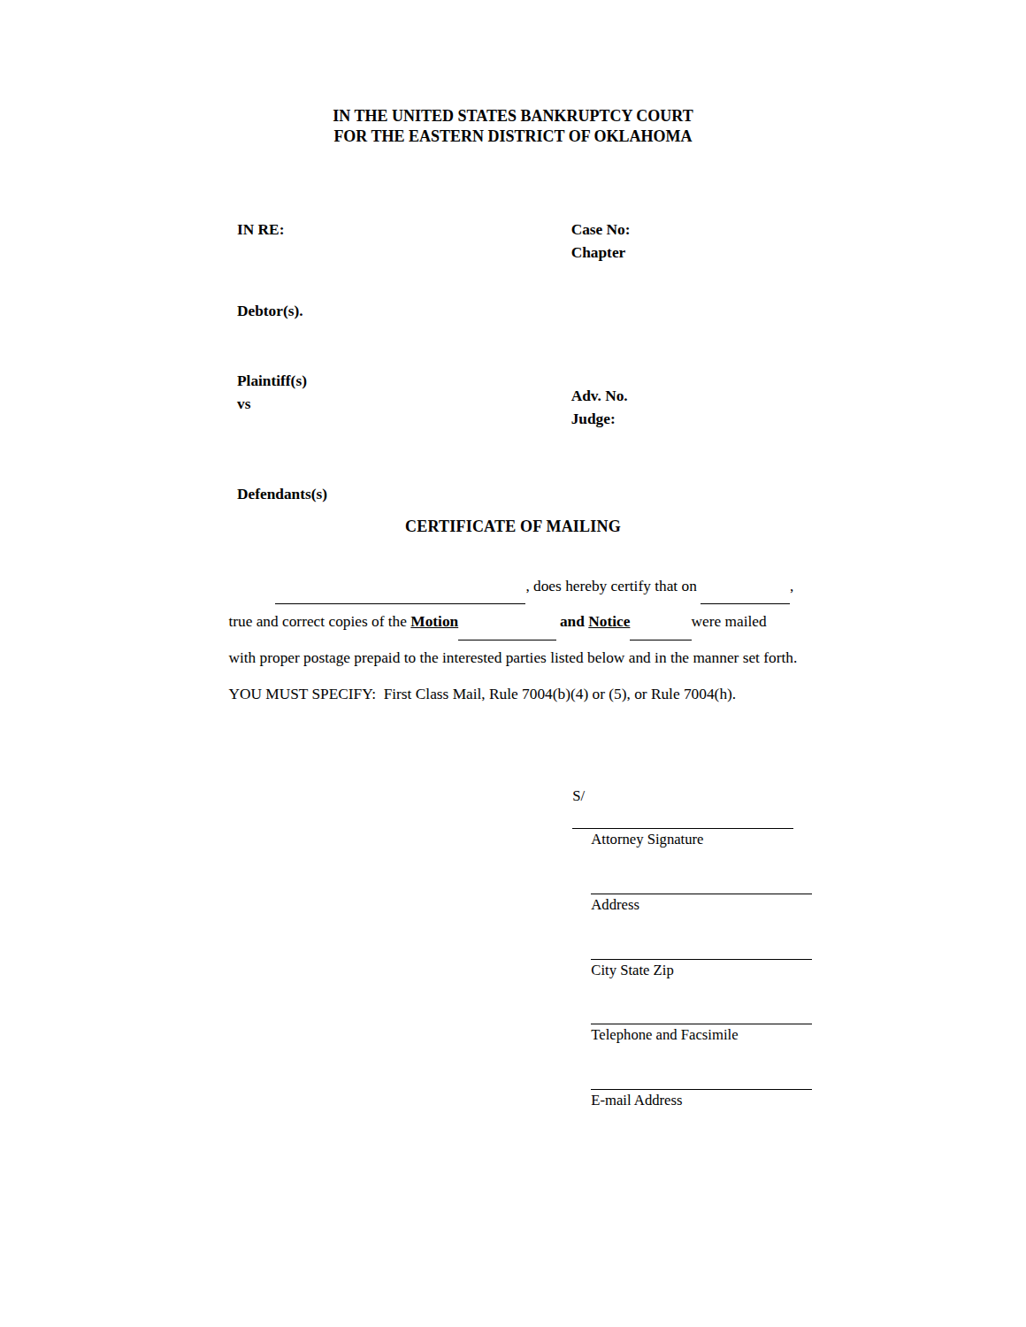IN THE UNITED STATES BANKRUPTCY COURT
FOR THE EASTERN DISTRICT OF OKLAHOMA
IN RE:
Case No:
Chapter
Debtor(s).
Plaintiff(s)
vs
Adv. No.
Judge:
Defendants(s)
CERTIFICATE OF MAILING
, does hereby certify that on , true and correct copies of the Motion and Notice were mailed with proper postage prepaid to the interested parties listed below and in the manner set forth. YOU MUST SPECIFY: First Class Mail, Rule 7004(b)(4) or (5), or Rule 7004(h).
S/
Attorney Signature
Address
City State Zip
Telephone and Facsimile
E-mail Address